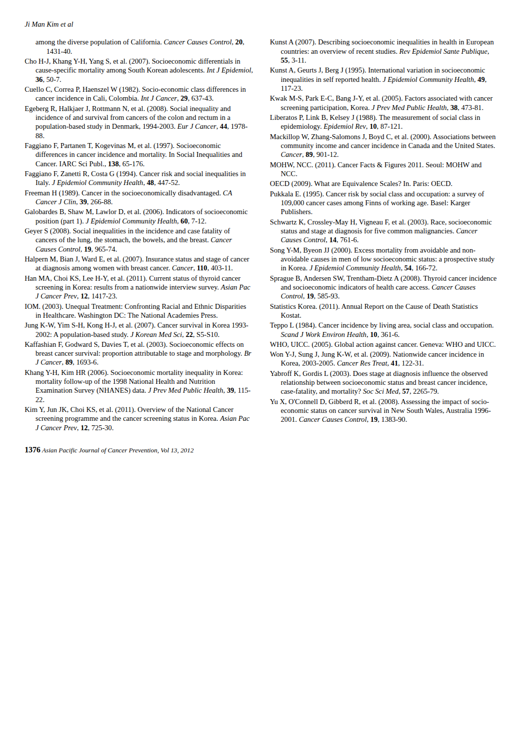Ji Man Kim et al
among the diverse population of California. Cancer Causes Control, 20, 1431-40.
Cho H-J, Khang Y-H, Yang S, et al. (2007). Socioeconomic differentials in cause-specific mortality among South Korean adolescents. Int J Epidemiol, 36, 50-7.
Cuello C, Correa P, Haenszel W (1982). Socio-economic class differences in cancer incidence in Cali, Colombia. Int J Cancer, 29, 637-43.
Egeberg R, Halkjaer J, Rottmann N, et al. (2008). Social inequality and incidence of and survival from cancers of the colon and rectum in a population-based study in Denmark, 1994-2003. Eur J Cancer, 44, 1978-88.
Faggiano F, Partanen T, Kogevinas M, et al. (1997). Socioeconomic differences in cancer incidence and mortality. In Social Inequalities and Cancer. IARC Sci Publ., 138, 65-176.
Faggiano F, Zanetti R, Costa G (1994). Cancer risk and social inequalities in Italy. J Epidemiol Community Health, 48, 447-52.
Freeman H (1989). Cancer in the socioeconomically disadvantaged. CA Cancer J Clin, 39, 266-88.
Galobardes B, Shaw M, Lawlor D, et al. (2006). Indicators of socioeconomic position (part 1). J Epidemiol Community Health, 60, 7-12.
Geyer S (2008). Social inequalities in the incidence and case fatality of cancers of the lung, the stomach, the bowels, and the breast. Cancer Causes Control, 19, 965-74.
Halpern M, Bian J, Ward E, et al. (2007). Insurance status and stage of cancer at diagnosis among women with breast cancer. Cancer, 110, 403-11.
Han MA, Choi KS, Lee H-Y, et al. (2011). Current status of thyroid cancer screening in Korea: results from a nationwide interview survey. Asian Pac J Cancer Prev, 12, 1417-23.
IOM. (2003). Unequal Treatment: Confronting Racial and Ethnic Disparities in Healthcare. Washington DC: The National Academies Press.
Jung K-W, Yim S-H, Kong H-J, et al. (2007). Cancer survival in Korea 1993-2002: A population-based study. J Korean Med Sci, 22, S5-S10.
Kaffashian F, Godward S, Davies T, et al. (2003). Socioeconomic effects on breast cancer survival: proportion attributable to stage and morphology. Br J Cancer, 89, 1693-6.
Khang Y-H, Kim HR (2006). Socioeconomic mortality inequality in Korea: mortality follow-up of the 1998 National Health and Nutrition Examination Survey (NHANES) data. J Prev Med Public Health, 39, 115-22.
Kim Y, Jun JK, Choi KS, et al. (2011). Overview of the National Cancer screening programme and the cancer screening status in Korea. Asian Pac J Cancer Prev, 12, 725-30.
Kunst A (2007). Describing socioeconomic inequalities in health in European countries: an overview of recent studies. Rev Epidemiol Sante Publique, 55, 3-11.
Kunst A, Geurts J, Berg J (1995). International variation in socioeconomic inequalities in self reported health. J Epidemiol Community Health, 49, 117-23.
Kwak M-S, Park E-C, Bang J-Y, et al. (2005). Factors associated with cancer screening participation, Korea. J Prev Med Public Health, 38, 473-81.
Liberatos P, Link B, Kelsey J (1988). The measurement of social class in epidemiology. Epidemiol Rev, 10, 87-121.
Mackillop W, Zhang-Salomons J, Boyd C, et al. (2000). Associations between community income and cancer incidence in Canada and the United States. Cancer, 89, 901-12.
MOHW, NCC. (2011). Cancer Facts & Figures 2011. Seoul: MOHW and NCC.
OECD (2009). What are Equivalence Scales? In. Paris: OECD.
Pukkala E. (1995). Cancer risk by social class and occupation: a survey of 109,000 cancer cases among Finns of working age. Basel: Karger Publishers.
Schwartz K, Crossley-May H, Vigneau F, et al. (2003). Race, socioeconomic status and stage at diagnosis for five common malignancies. Cancer Causes Control, 14, 761-6.
Song Y-M, Byeon JJ (2000). Excess mortality from avoidable and non-avoidable causes in men of low socioeconomic status: a prospective study in Korea. J Epidemiol Community Health, 54, 166-72.
Sprague B, Andersen SW, Trentham-Dietz A (2008). Thyroid cancer incidence and socioeconomic indicators of health care access. Cancer Causes Control, 19, 585-93.
Statistics Korea. (2011). Annual Report on the Cause of Death Statistics Kostat.
Teppo L (1984). Cancer incidence by living area, social class and occupation. Scand J Work Environ Health, 10, 361-6.
WHO, UICC. (2005). Global action against cancer. Geneva: WHO and UICC.
Won Y-J, Sung J, Jung K-W, et al. (2009). Nationwide cancer incidence in Korea, 2003-2005. Cancer Res Treat, 41, 122-31.
Yabroff K, Gordis L (2003). Does stage at diagnosis influence the observed relationship between socioeconomic status and breast cancer incidence, case-fatality, and mortality? Soc Sci Med, 57, 2265-79.
Yu X, O'Connell D, Gibberd R, et al. (2008). Assessing the impact of socio-economic status on cancer survival in New South Wales, Australia 1996-2001. Cancer Causes Control, 19, 1383-90.
1376 Asian Pacific Journal of Cancer Prevention, Vol 13, 2012